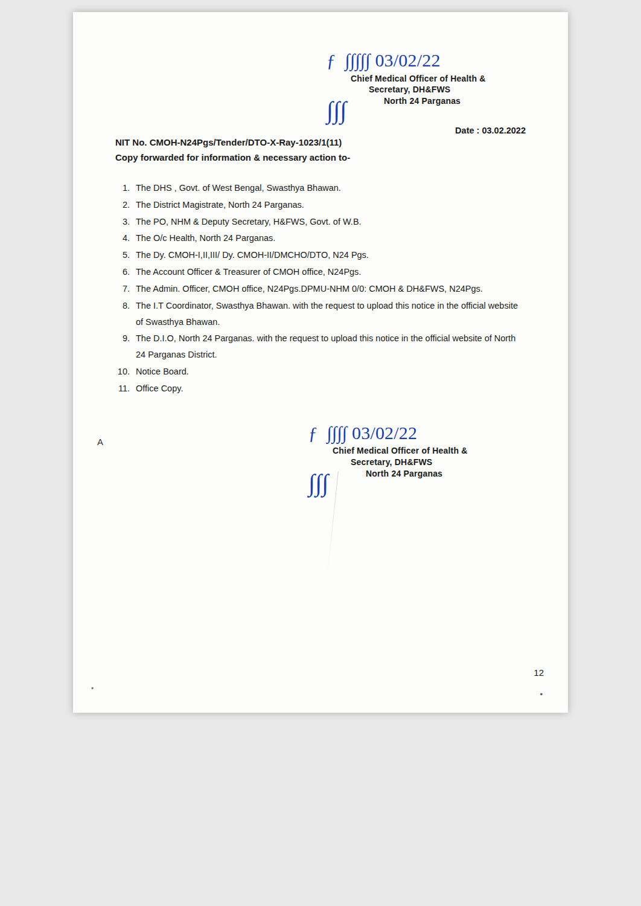ƒ ∫∫∫∫∫ 03/02/22
Chief Medical Officer of Health &
Secretary, DH&FWS
North 24 Parganas
∫∫∫
Date : 03.02.2022
NIT No. CMOH-N24Pgs/Tender/DTO-X-Ray-1023/1(11)
Copy forwarded for information & necessary action to-
The DHS , Govt. of West Bengal, Swasthya Bhawan.
The District Magistrate, North 24 Parganas.
The PO, NHM & Deputy Secretary, H&FWS, Govt. of W.B.
The O/c Health, North 24 Parganas.
The Dy. CMOH-I,II,III/ Dy. CMOH-II/DMCHO/DTO, N24 Pgs.
The Account Officer & Treasurer of CMOH office, N24Pgs.
The Admin. Officer, CMOH office, N24Pgs.DPMU-NHM 0/0: CMOH & DH&FWS, N24Pgs.
The I.T Coordinator, Swasthya Bhawan. with the request to upload this notice in the official website of Swasthya Bhawan.
The D.I.O, North 24 Parganas. with the request to upload this notice in the official website of North 24 Parganas District.
Notice Board.
Office Copy.
ƒ ∫∫∫∫ 03/02/22
Chief Medical Officer of Health &
Secretary, DH&FWS
North 24 Parganas
∫∫∫
A
12
•
•